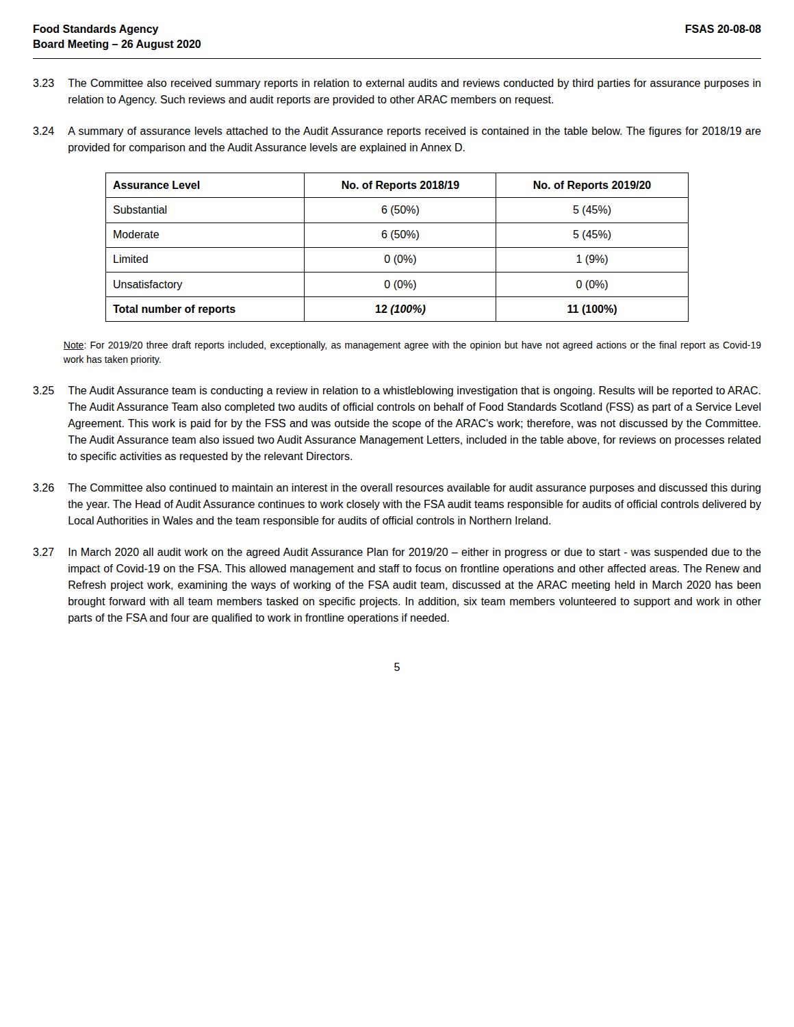Food Standards Agency
Board Meeting – 26 August 2020
FSAS 20-08-08
3.23
The Committee also received summary reports in relation to external audits and reviews conducted by third parties for assurance purposes in relation to Agency. Such reviews and audit reports are provided to other ARAC members on request.
3.24
A summary of assurance levels attached to the Audit Assurance reports received is contained in the table below. The figures for 2018/19 are provided for comparison and the Audit Assurance levels are explained in Annex D.
| Assurance Level | No. of Reports 2018/19 | No. of Reports 2019/20 |
| --- | --- | --- |
| Substantial | 6 (50%) | 5 (45%) |
| Moderate | 6 (50%) | 5 (45%) |
| Limited | 0 (0%) | 1 (9%) |
| Unsatisfactory | 0 (0%) | 0 (0%) |
| Total number of reports | 12 (100%) | 11 (100%) |
Note: For 2019/20 three draft reports included, exceptionally, as management agree with the opinion but have not agreed actions or the final report as Covid-19 work has taken priority.
3.25
The Audit Assurance team is conducting a review in relation to a whistleblowing investigation that is ongoing. Results will be reported to ARAC. The Audit Assurance Team also completed two audits of official controls on behalf of Food Standards Scotland (FSS) as part of a Service Level Agreement. This work is paid for by the FSS and was outside the scope of the ARAC's work; therefore, was not discussed by the Committee. The Audit Assurance team also issued two Audit Assurance Management Letters, included in the table above, for reviews on processes related to specific activities as requested by the relevant Directors.
3.26
The Committee also continued to maintain an interest in the overall resources available for audit assurance purposes and discussed this during the year. The Head of Audit Assurance continues to work closely with the FSA audit teams responsible for audits of official controls delivered by Local Authorities in Wales and the team responsible for audits of official controls in Northern Ireland.
3.27
In March 2020 all audit work on the agreed Audit Assurance Plan for 2019/20 – either in progress or due to start - was suspended due to the impact of Covid-19 on the FSA. This allowed management and staff to focus on frontline operations and other affected areas. The Renew and Refresh project work, examining the ways of working of the FSA audit team, discussed at the ARAC meeting held in March 2020 has been brought forward with all team members tasked on specific projects. In addition, six team members volunteered to support and work in other parts of the FSA and four are qualified to work in frontline operations if needed.
5